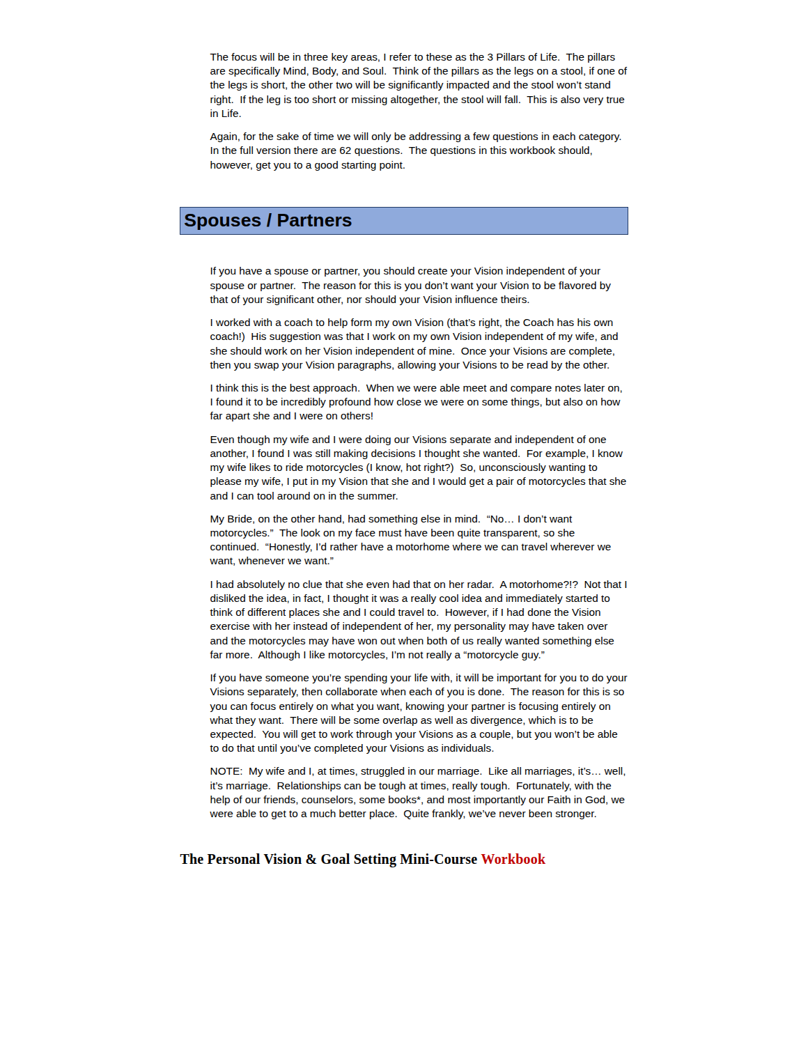The focus will be in three key areas, I refer to these as the 3 Pillars of Life. The pillars are specifically Mind, Body, and Soul. Think of the pillars as the legs on a stool, if one of the legs is short, the other two will be significantly impacted and the stool won’t stand right. If the leg is too short or missing altogether, the stool will fall. This is also very true in Life.
Again, for the sake of time we will only be addressing a few questions in each category. In the full version there are 62 questions. The questions in this workbook should, however, get you to a good starting point.
Spouses / Partners
If you have a spouse or partner, you should create your Vision independent of your spouse or partner. The reason for this is you don’t want your Vision to be flavored by that of your significant other, nor should your Vision influence theirs.
I worked with a coach to help form my own Vision (that’s right, the Coach has his own coach!) His suggestion was that I work on my own Vision independent of my wife, and she should work on her Vision independent of mine. Once your Visions are complete, then you swap your Vision paragraphs, allowing your Visions to be read by the other.
I think this is the best approach. When we were able meet and compare notes later on, I found it to be incredibly profound how close we were on some things, but also on how far apart she and I were on others!
Even though my wife and I were doing our Visions separate and independent of one another, I found I was still making decisions I thought she wanted. For example, I know my wife likes to ride motorcycles (I know, hot right?) So, unconsciously wanting to please my wife, I put in my Vision that she and I would get a pair of motorcycles that she and I can tool around on in the summer.
My Bride, on the other hand, had something else in mind. “No… I don’t want motorcycles.” The look on my face must have been quite transparent, so she continued. “Honestly, I’d rather have a motorhome where we can travel wherever we want, whenever we want.”
I had absolutely no clue that she even had that on her radar. A motorhome?!? Not that I disliked the idea, in fact, I thought it was a really cool idea and immediately started to think of different places she and I could travel to. However, if I had done the Vision exercise with her instead of independent of her, my personality may have taken over and the motorcycles may have won out when both of us really wanted something else far more. Although I like motorcycles, I’m not really a “motorcycle guy.”
If you have someone you’re spending your life with, it will be important for you to do your Visions separately, then collaborate when each of you is done. The reason for this is so you can focus entirely on what you want, knowing your partner is focusing entirely on what they want. There will be some overlap as well as divergence, which is to be expected. You will get to work through your Visions as a couple, but you won’t be able to do that until you’ve completed your Visions as individuals.
NOTE: My wife and I, at times, struggled in our marriage. Like all marriages, it’s… well, it’s marriage. Relationships can be tough at times, really tough. Fortunately, with the help of our friends, counselors, some books*, and most importantly our Faith in God, we were able to get to a much better place. Quite frankly, we’ve never been stronger.
The Personal Vision & Goal Setting Mini-Course Workbook